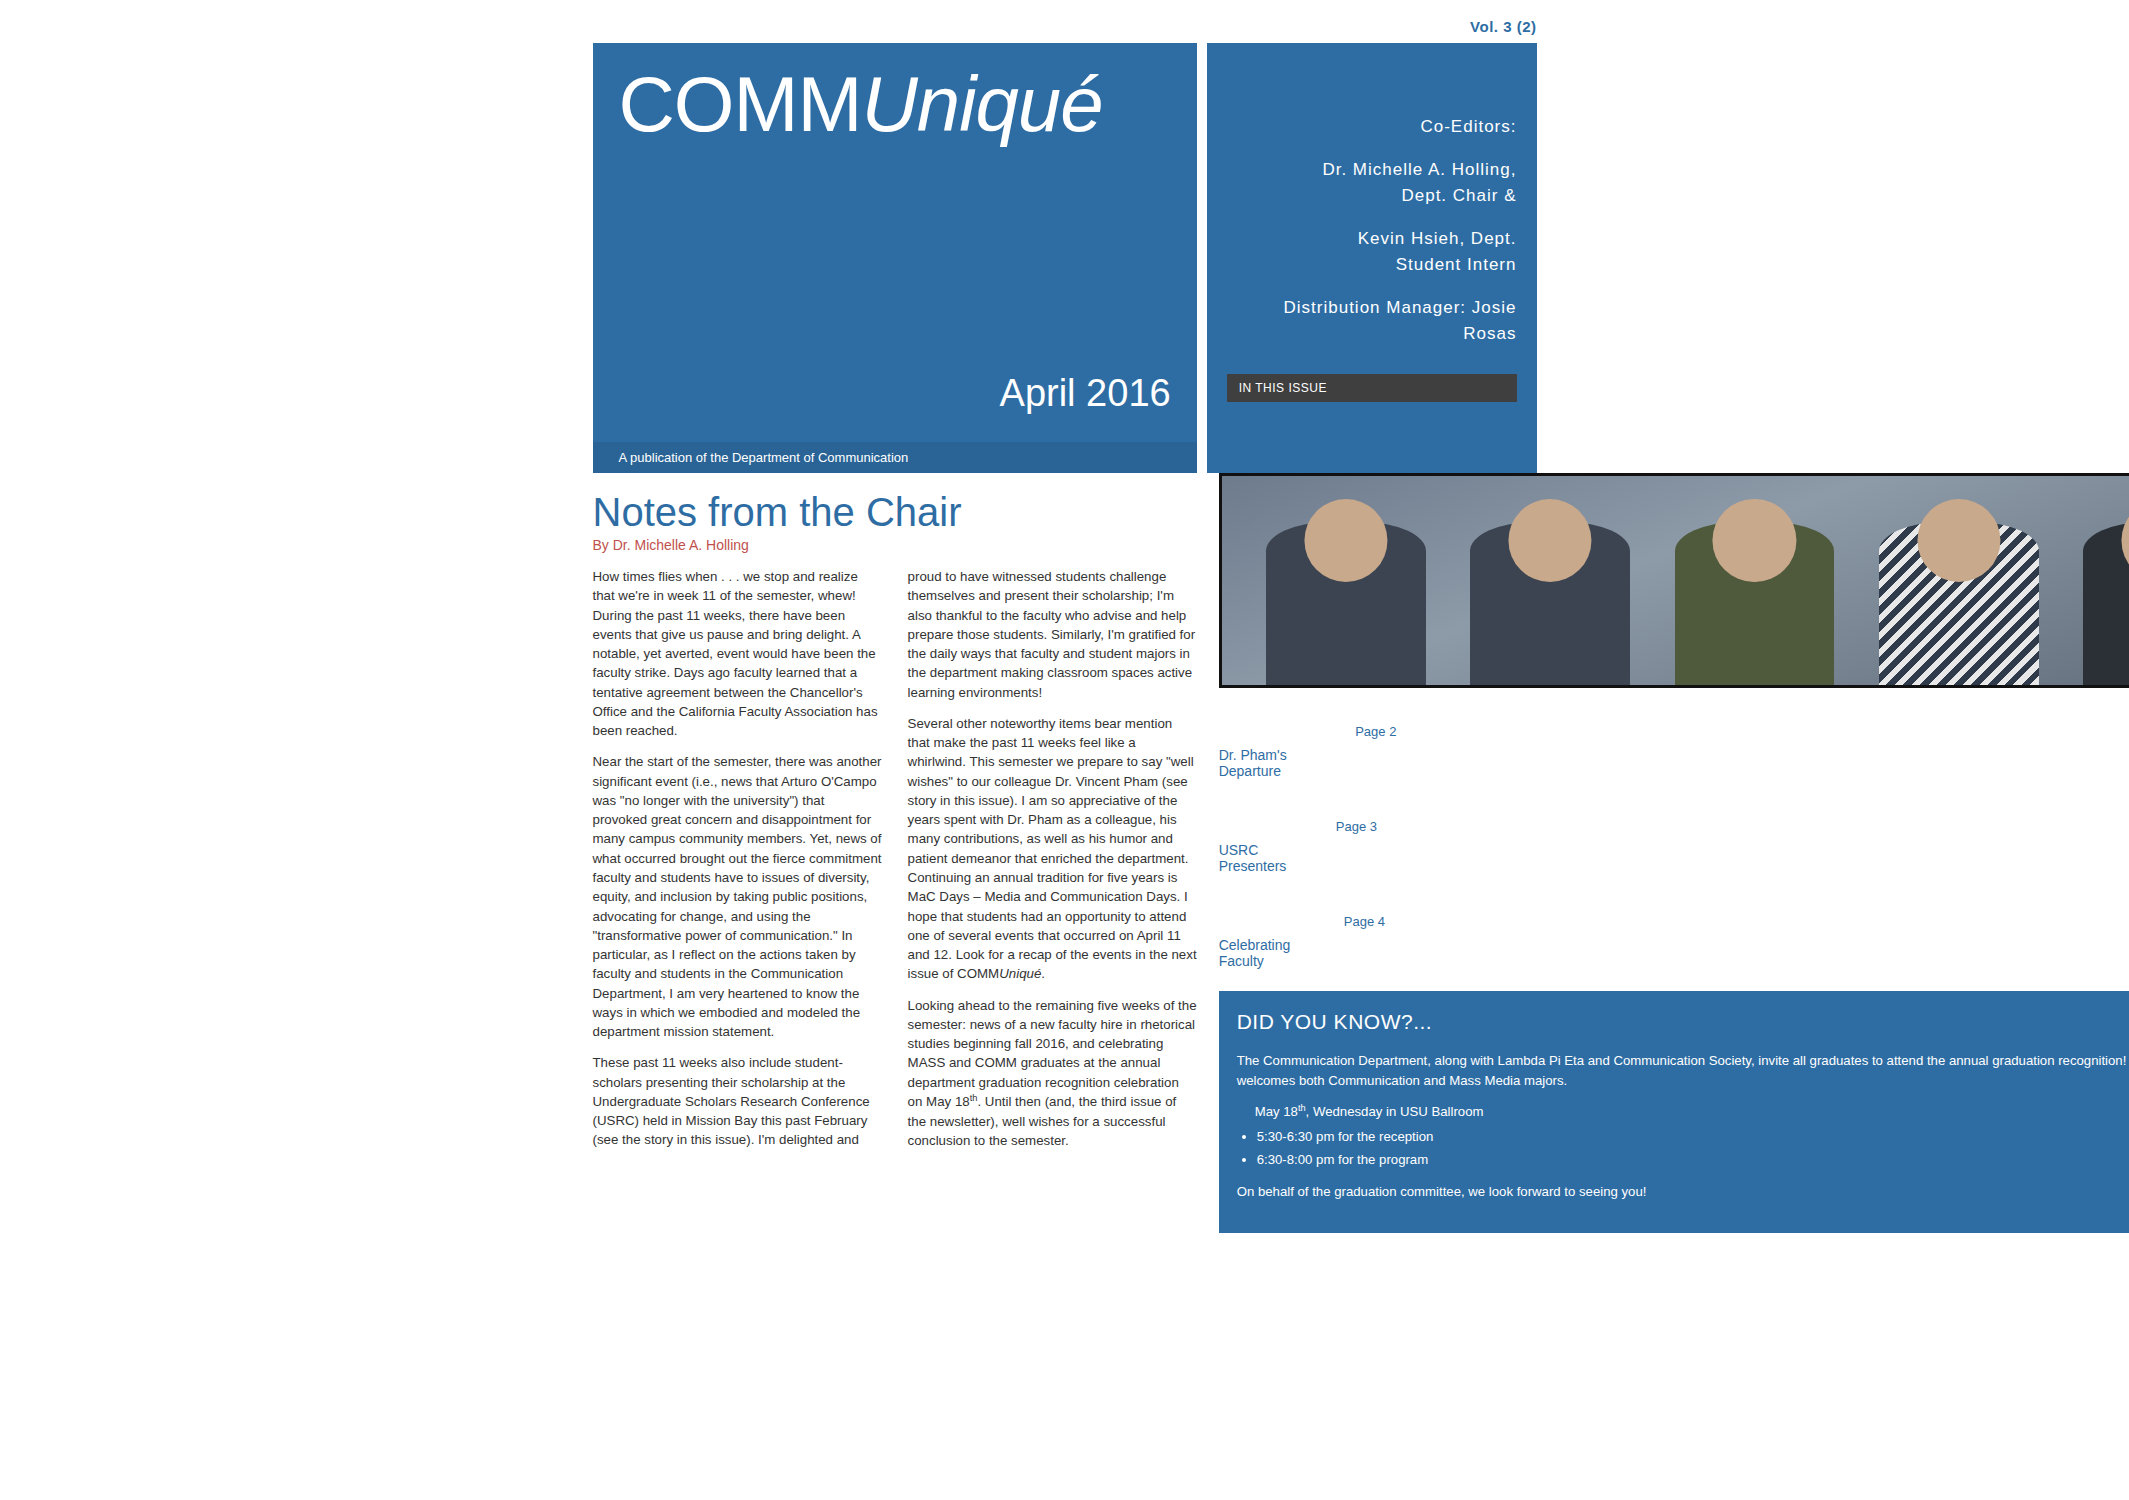Vol. 3 (2)
COMMUniqué
April 2016
A publication of the Department of Communication
Co-Editors:
Dr. Michelle A. Holling,
Dept. Chair &
Kevin Hsieh, Dept.
Student Intern
Distribution Manager: Josie Rosas
IN THIS ISSUE
Notes from the Chair
By Dr. Michelle A. Holling
How times flies when . . . we stop and realize that we're in week 11 of the semester, whew! During the past 11 weeks, there have been events that give us pause and bring delight. A notable, yet averted, event would have been the faculty strike. Days ago faculty learned that a tentative agreement between the Chancellor's Office and the California Faculty Association has been reached.
Near the start of the semester, there was another significant event (i.e., news that Arturo O'Campo was "no longer with the university") that provoked great concern and disappointment for many campus community members. Yet, news of what occurred brought out the fierce commitment faculty and students have to issues of diversity, equity, and inclusion by taking public positions, advocating for change, and using the "transformative power of communication." In particular, as I reflect on the actions taken by faculty and students in the Communication Department, I am very heartened to know the ways in which we embodied and modeled the department mission statement.
These past 11 weeks also include student-scholars presenting their scholarship at the Undergraduate Scholars Research Conference (USRC) held in Mission Bay this past February (see the story in this issue). I'm delighted and proud to have witnessed students challenge themselves and present their scholarship; I'm also thankful to the faculty who advise and help prepare those students. Similarly, I'm gratified for the daily ways that faculty and student majors in the department making classroom spaces active learning environments!
Several other noteworthy items bear mention that make the past 11 weeks feel like a whirlwind. This semester we prepare to say "well wishes" to our colleague Dr. Vincent Pham (see story in this issue). I am so appreciative of the years spent with Dr. Pham as a colleague, his many contributions, as well as his humor and patient demeanor that enriched the department. Continuing an annual tradition for five years is MaC Days – Media and Communication Days. I hope that students had an opportunity to attend one of several events that occurred on April 11 and 12. Look for a recap of the events in the next issue of COMMUniqué.
Looking ahead to the remaining five weeks of the semester: news of a new faculty hire in rhetorical studies beginning fall 2016, and celebrating MASS and COMM graduates at the annual department graduation recognition celebration on May 18th. Until then (and, the third issue of the newsletter), well wishes for a successful conclusion to the semester.
Dr. Pham's Departure Page 2
USRC Presenters Page 3
Celebrating Faculty Page 4
DID YOU KNOW?...
The Communication Department, along with Lambda Pi Eta and Communication Society, invite all graduates to attend the annual graduation recognition! It is open to and welcomes both Communication and Mass Media majors.
May 18th, Wednesday in USU Ballroom
5:30-6:30 pm for the reception
6:30-8:00 pm for the program
On behalf of the graduation committee, we look forward to seeing you!